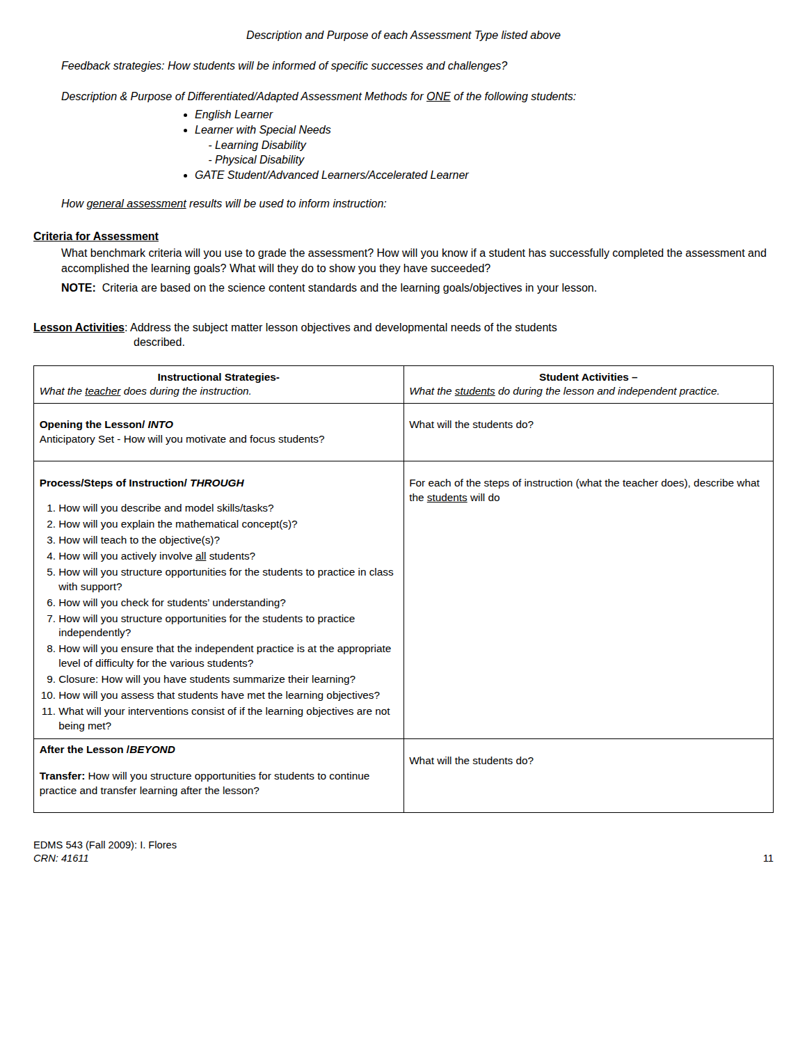Description and Purpose of each Assessment Type listed above
Feedback strategies: How students will be informed of specific successes and challenges?
Description & Purpose of Differentiated/Adapted Assessment Methods for ONE of the following students:
English Learner
Learner with Special Needs
Learning Disability
Physical Disability
GATE Student/Advanced Learners/Accelerated Learner
How general assessment results will be used to inform instruction:
Criteria for Assessment
What benchmark criteria will you use to grade the assessment? How will you know if a student has successfully completed the assessment and accomplished the learning goals? What will they do to show you they have succeeded?
NOTE: Criteria are based on the science content standards and the learning goals/objectives in your lesson.
Lesson Activities: Address the subject matter lesson objectives and developmental needs of the students described.
| Instructional Strategies- What the teacher does during the instruction. | Student Activities – What the students do during the lesson and independent practice. |
| --- | --- |
| Opening the Lesson/ INTO Anticipatory Set - How will you motivate and focus students? | What will the students do? |
| Process/Steps of Instruction/ THROUGH How will you describe and model skills/tasks? How will you explain the mathematical concept(s)? How will teach to the objective(s)? How will you actively involve all students? How will you structure opportunities for the students to practice in class with support? How will you check for students’ understanding? How will you structure opportunities for the students to practice independently? How will you ensure that the independent practice is at the appropriate level of difficulty for the various students? Closure: How will you have students summarize their learning? How will you assess that students have met the learning objectives? What will your interventions consist of if the learning objectives are not being met? | For each of the steps of instruction (what the teacher does), describe what the students will do |
| After the Lesson / BEYOND Transfer: How will you structure opportunities for students to continue practice and transfer learning after the lesson? | What will the students do? |
EDMS 543 (Fall 2009): I. Flores CRN: 4161111